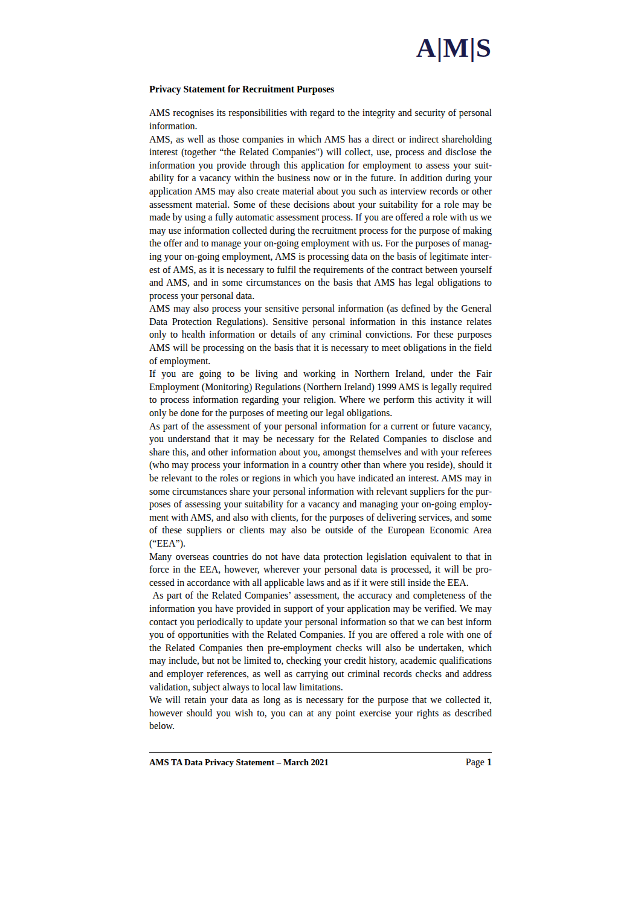A|M|S
Privacy Statement for Recruitment Purposes
AMS recognises its responsibilities with regard to the integrity and security of personal information.
AMS, as well as those companies in which AMS has a direct or indirect shareholding interest (together “the Related Companies") will collect, use, process and disclose the information you provide through this application for employment to assess your suitability for a vacancy within the business now or in the future. In addition during your application AMS may also create material about you such as interview records or other assessment material. Some of these decisions about your suitability for a role may be made by using a fully automatic assessment process. If you are offered a role with us we may use information collected during the recruitment process for the purpose of making the offer and to manage your on-going employment with us. For the purposes of managing your on-going employment, AMS is processing data on the basis of legitimate interest of AMS, as it is necessary to fulfil the requirements of the contract between yourself and AMS, and in some circumstances on the basis that AMS has legal obligations to process your personal data.
AMS may also process your sensitive personal information (as defined by the General Data Protection Regulations). Sensitive personal information in this instance relates only to health information or details of any criminal convictions. For these purposes AMS will be processing on the basis that it is necessary to meet obligations in the field of employment.
If you are going to be living and working in Northern Ireland, under the Fair Employment (Monitoring) Regulations (Northern Ireland) 1999 AMS is legally required to process information regarding your religion. Where we perform this activity it will only be done for the purposes of meeting our legal obligations.
As part of the assessment of your personal information for a current or future vacancy, you understand that it may be necessary for the Related Companies to disclose and share this, and other information about you, amongst themselves and with your referees (who may process your information in a country other than where you reside), should it be relevant to the roles or regions in which you have indicated an interest. AMS may in some circumstances share your personal information with relevant suppliers for the purposes of assessing your suitability for a vacancy and managing your on-going employment with AMS, and also with clients, for the purposes of delivering services, and some of these suppliers or clients may also be outside of the European Economic Area (“EEA”).
Many overseas countries do not have data protection legislation equivalent to that in force in the EEA, however, wherever your personal data is processed, it will be processed in accordance with all applicable laws and as if it were still inside the EEA.
As part of the Related Companies’ assessment, the accuracy and completeness of the information you have provided in support of your application may be verified. We may contact you periodically to update your personal information so that we can best inform you of opportunities with the Related Companies. If you are offered a role with one of the Related Companies then pre-employment checks will also be undertaken, which may include, but not be limited to, checking your credit history, academic qualifications and employer references, as well as carrying out criminal records checks and address validation, subject always to local law limitations.
We will retain your data as long as is necessary for the purpose that we collected it, however should you wish to, you can at any point exercise your rights as described below.
AMS TA Data Privacy Statement – March 2021
Page 1